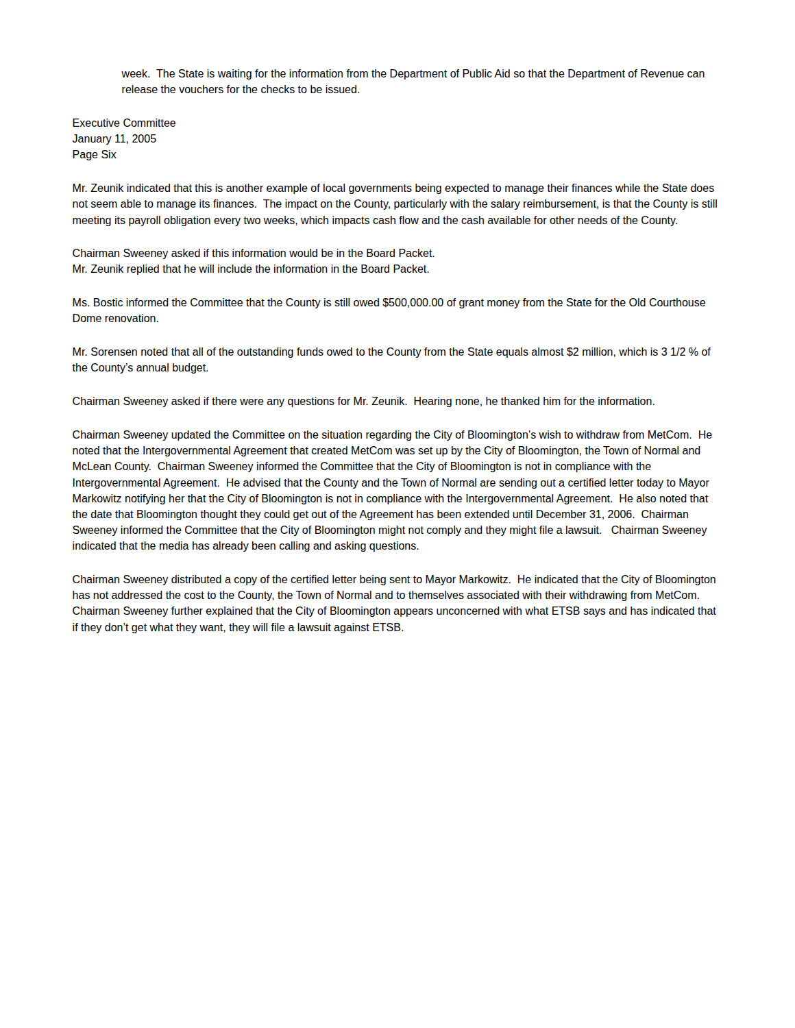week. The State is waiting for the information from the Department of Public Aid so that the Department of Revenue can release the vouchers for the checks to be issued.
Executive Committee
January 11, 2005
Page Six
Mr. Zeunik indicated that this is another example of local governments being expected to manage their finances while the State does not seem able to manage its finances. The impact on the County, particularly with the salary reimbursement, is that the County is still meeting its payroll obligation every two weeks, which impacts cash flow and the cash available for other needs of the County.
Chairman Sweeney asked if this information would be in the Board Packet.
Mr. Zeunik replied that he will include the information in the Board Packet.
Ms. Bostic informed the Committee that the County is still owed $500,000.00 of grant money from the State for the Old Courthouse Dome renovation.
Mr. Sorensen noted that all of the outstanding funds owed to the County from the State equals almost $2 million, which is 3 1/2 % of the County’s annual budget.
Chairman Sweeney asked if there were any questions for Mr. Zeunik. Hearing none, he thanked him for the information.
Chairman Sweeney updated the Committee on the situation regarding the City of Bloomington’s wish to withdraw from MetCom. He noted that the Intergovernmental Agreement that created MetCom was set up by the City of Bloomington, the Town of Normal and McLean County. Chairman Sweeney informed the Committee that the City of Bloomington is not in compliance with the Intergovernmental Agreement. He advised that the County and the Town of Normal are sending out a certified letter today to Mayor Markowitz notifying her that the City of Bloomington is not in compliance with the Intergovernmental Agreement. He also noted that the date that Bloomington thought they could get out of the Agreement has been extended until December 31, 2006. Chairman Sweeney informed the Committee that the City of Bloomington might not comply and they might file a lawsuit. Chairman Sweeney indicated that the media has already been calling and asking questions.
Chairman Sweeney distributed a copy of the certified letter being sent to Mayor Markowitz. He indicated that the City of Bloomington has not addressed the cost to the County, the Town of Normal and to themselves associated with their withdrawing from MetCom. Chairman Sweeney further explained that the City of Bloomington appears unconcerned with what ETSB says and has indicated that if they don’t get what they want, they will file a lawsuit against ETSB.